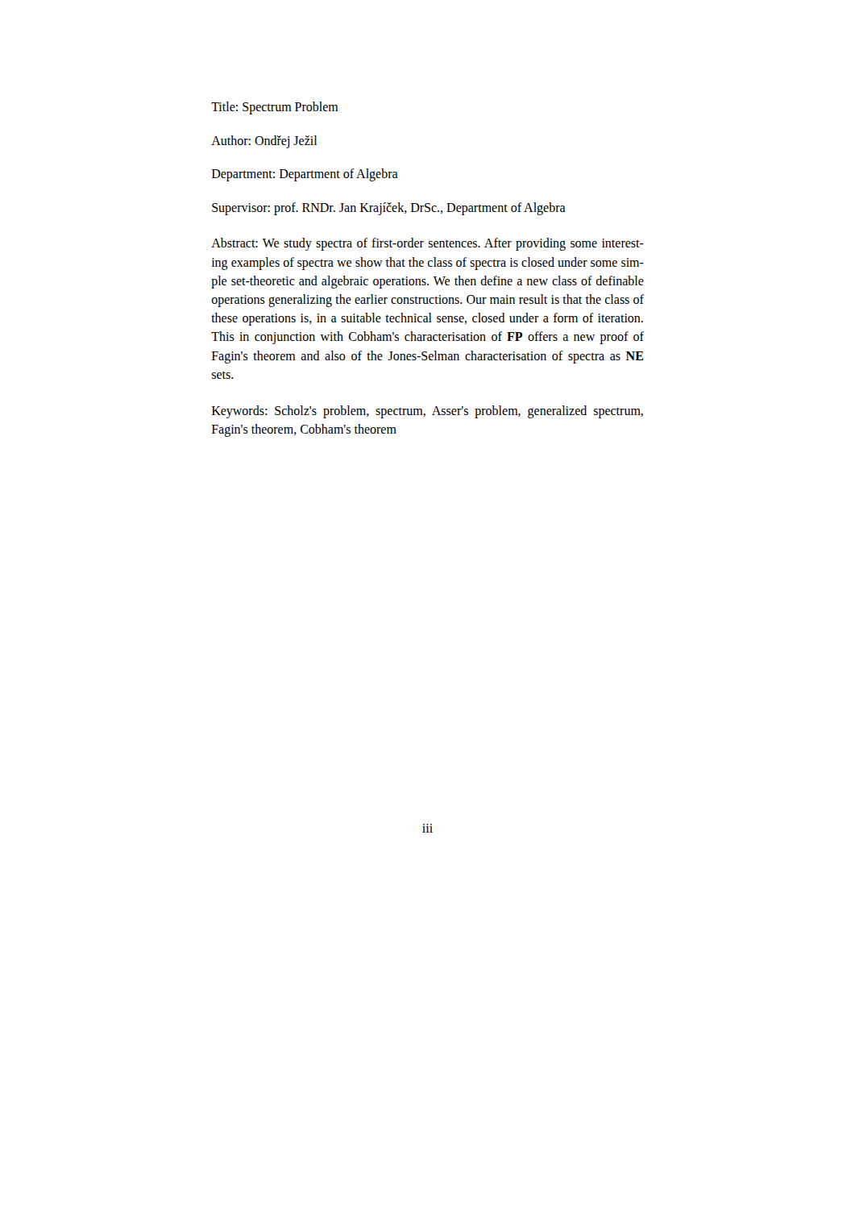Title: Spectrum Problem
Author: Ondřej Ježil
Department: Department of Algebra
Supervisor: prof. RNDr. Jan Krajíček, DrSc., Department of Algebra
Abstract: We study spectra of first-order sentences. After providing some interesting examples of spectra we show that the class of spectra is closed under some simple set-theoretic and algebraic operations. We then define a new class of definable operations generalizing the earlier constructions. Our main result is that the class of these operations is, in a suitable technical sense, closed under a form of iteration. This in conjunction with Cobham's characterisation of FP offers a new proof of Fagin's theorem and also of the Jones-Selman characterisation of spectra as NE sets.
Keywords: Scholz's problem, spectrum, Asser's problem, generalized spectrum, Fagin's theorem, Cobham's theorem
iii